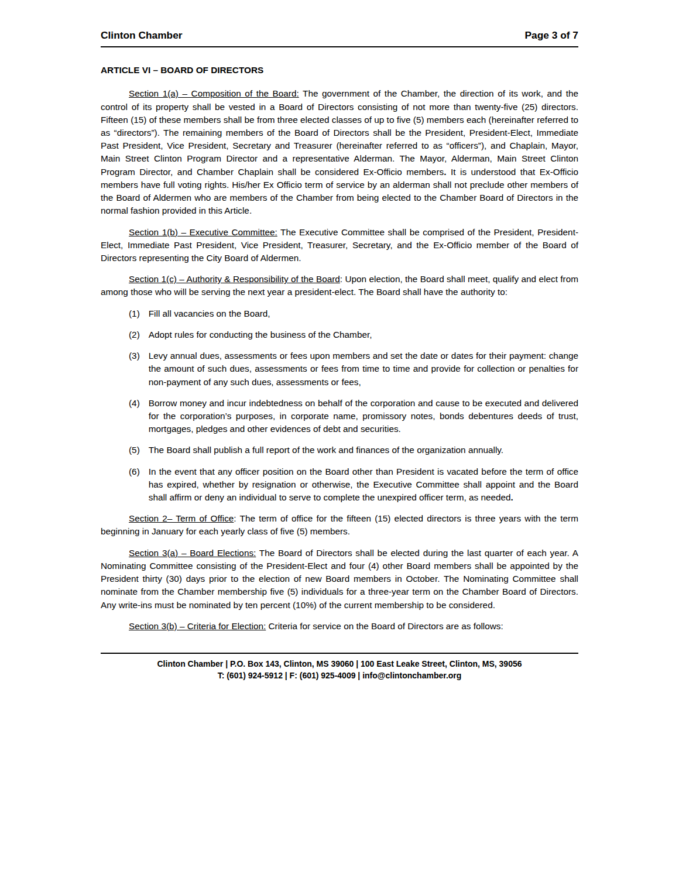Clinton Chamber Page 3 of 7
ARTICLE VI – BOARD OF DIRECTORS
Section 1(a) – Composition of the Board: The government of the Chamber, the direction of its work, and the control of its property shall be vested in a Board of Directors consisting of not more than twenty-five (25) directors. Fifteen (15) of these members shall be from three elected classes of up to five (5) members each (hereinafter referred to as “directors”). The remaining members of the Board of Directors shall be the President, President-Elect, Immediate Past President, Vice President, Secretary and Treasurer (hereinafter referred to as “officers”), and Chaplain, Mayor, Main Street Clinton Program Director and a representative Alderman. The Mayor, Alderman, Main Street Clinton Program Director, and Chamber Chaplain shall be considered Ex-Officio members. It is understood that Ex-Officio members have full voting rights. His/her Ex Officio term of service by an alderman shall not preclude other members of the Board of Aldermen who are members of the Chamber from being elected to the Chamber Board of Directors in the normal fashion provided in this Article.
Section 1(b) – Executive Committee: The Executive Committee shall be comprised of the President, President-Elect, Immediate Past President, Vice President, Treasurer, Secretary, and the Ex-Officio member of the Board of Directors representing the City Board of Aldermen.
Section 1(c) – Authority & Responsibility of the Board: Upon election, the Board shall meet, qualify and elect from among those who will be serving the next year a president-elect. The Board shall have the authority to:
Fill all vacancies on the Board,
Adopt rules for conducting the business of the Chamber,
Levy annual dues, assessments or fees upon members and set the date or dates for their payment: change the amount of such dues, assessments or fees from time to time and provide for collection or penalties for non-payment of any such dues, assessments or fees,
Borrow money and incur indebtedness on behalf of the corporation and cause to be executed and delivered for the corporation’s purposes, in corporate name, promissory notes, bonds debentures deeds of trust, mortgages, pledges and other evidences of debt and securities.
The Board shall publish a full report of the work and finances of the organization annually.
In the event that any officer position on the Board other than President is vacated before the term of office has expired, whether by resignation or otherwise, the Executive Committee shall appoint and the Board shall affirm or deny an individual to serve to complete the unexpired officer term, as needed.
Section 2– Term of Office: The term of office for the fifteen (15) elected directors is three years with the term beginning in January for each yearly class of five (5) members.
Section 3(a) – Board Elections: The Board of Directors shall be elected during the last quarter of each year. A Nominating Committee consisting of the President-Elect and four (4) other Board members shall be appointed by the President thirty (30) days prior to the election of new Board members in October. The Nominating Committee shall nominate from the Chamber membership five (5) individuals for a three-year term on the Chamber Board of Directors. Any write-ins must be nominated by ten percent (10%) of the current membership to be considered.
Section 3(b) – Criteria for Election: Criteria for service on the Board of Directors are as follows:
Clinton Chamber | P.O. Box 143, Clinton, MS 39060 | 100 East Leake Street, Clinton, MS, 39056
T: (601) 924-5912 | F: (601) 925-4009 | info@clintonchamber.org